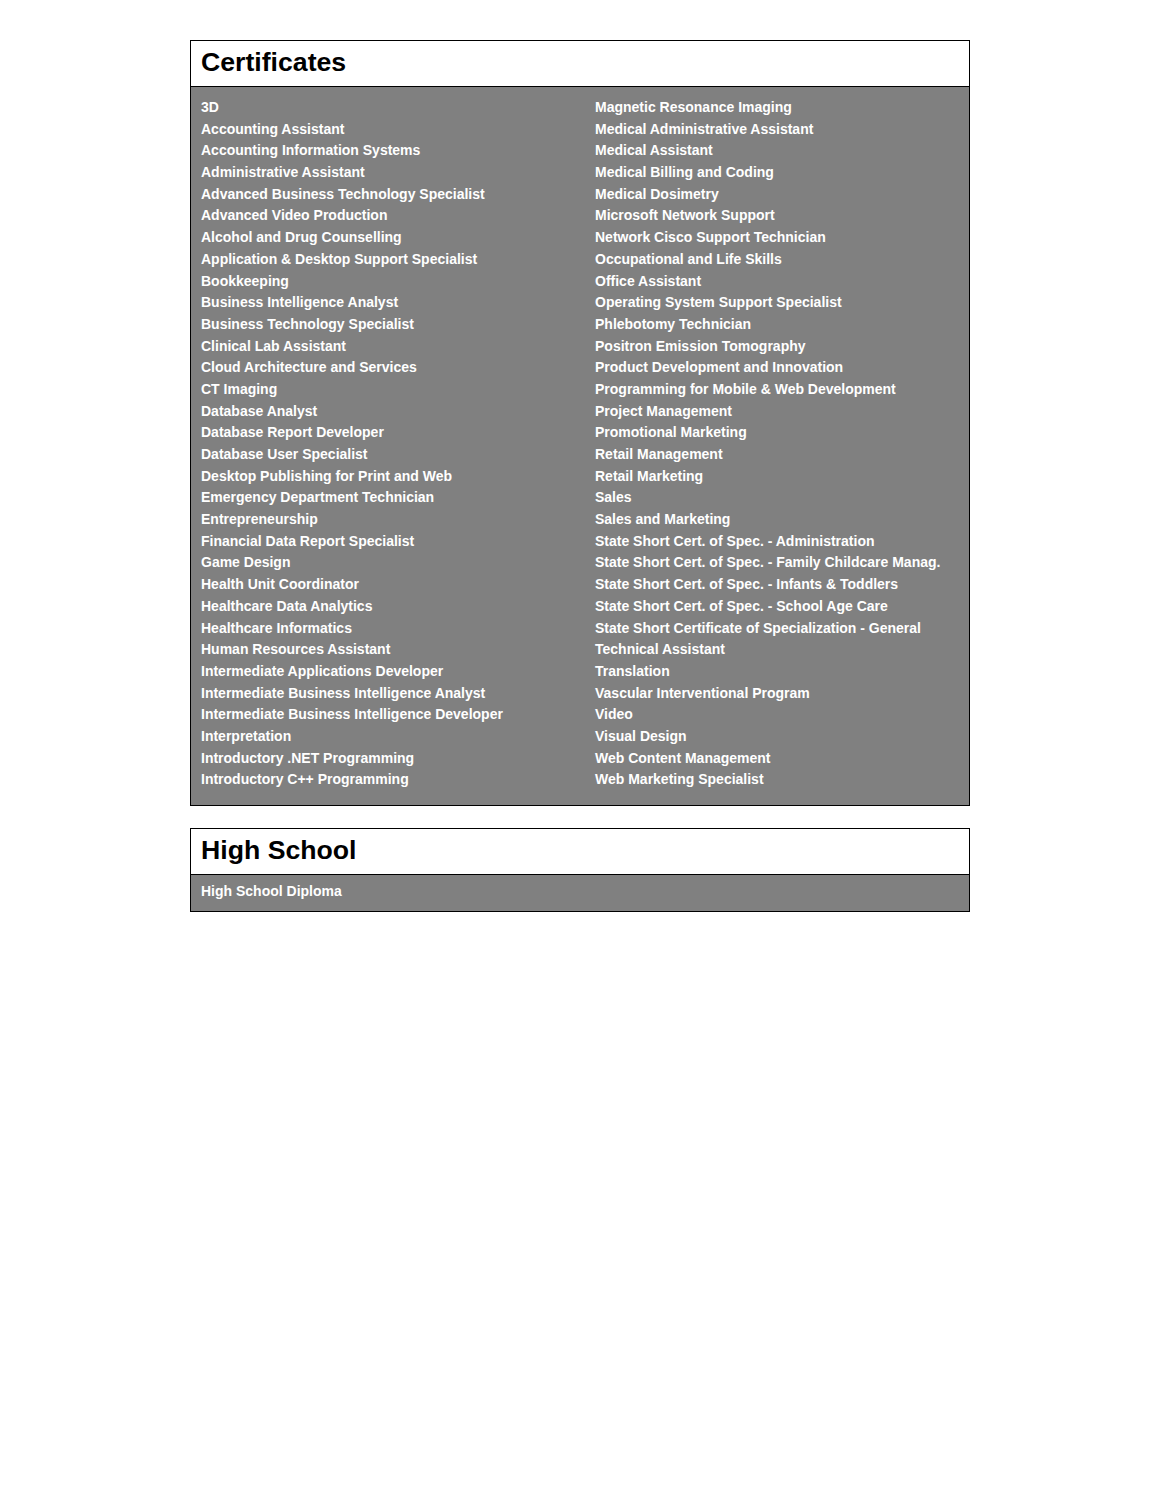Certificates
3D
Accounting Assistant
Accounting Information Systems
Administrative Assistant
Advanced Business Technology Specialist
Advanced Video Production
Alcohol and Drug Counselling
Application & Desktop Support Specialist
Bookkeeping
Business Intelligence Analyst
Business Technology Specialist
Clinical Lab Assistant
Cloud Architecture and Services
CT Imaging
Database Analyst
Database Report Developer
Database User Specialist
Desktop Publishing for Print and Web
Emergency Department Technician
Entrepreneurship
Financial Data Report Specialist
Game Design
Health Unit Coordinator
Healthcare Data Analytics
Healthcare Informatics
Human Resources Assistant
Intermediate Applications Developer
Intermediate Business Intelligence Analyst
Intermediate Business Intelligence Developer
Interpretation
Introductory .NET Programming
Introductory C++ Programming
Magnetic Resonance Imaging
Medical Administrative Assistant
Medical Assistant
Medical Billing and Coding
Medical Dosimetry
Microsoft Network Support
Network Cisco Support Technician
Occupational and Life Skills
Office Assistant
Operating System Support Specialist
Phlebotomy Technician
Positron Emission Tomography
Product Development and Innovation
Programming for Mobile & Web Development
Project Management
Promotional Marketing
Retail Management
Retail Marketing
Sales
Sales and Marketing
State Short Cert. of Spec. - Administration
State Short Cert. of Spec. - Family Childcare Manag.
State Short Cert. of Spec. - Infants & Toddlers
State Short Cert. of Spec. - School Age Care
State Short Certificate of Specialization - General
Technical Assistant
Translation
Vascular Interventional Program
Video
Visual Design
Web Content Management
Web Marketing Specialist
High School
High School Diploma